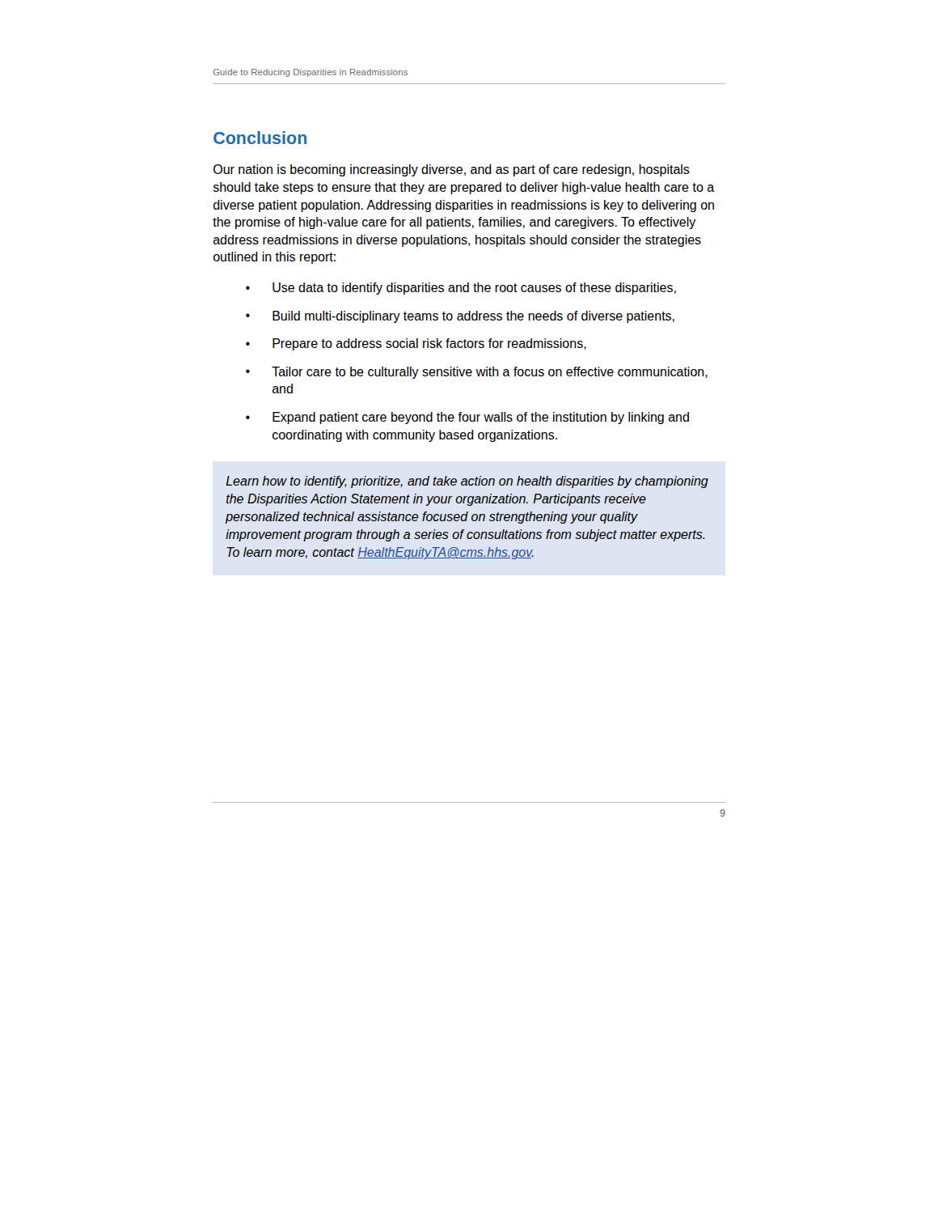Guide to Reducing Disparities in Readmissions
Conclusion
Our nation is becoming increasingly diverse, and as part of care redesign, hospitals should take steps to ensure that they are prepared to deliver high-value health care to a diverse patient population. Addressing disparities in readmissions is key to delivering on the promise of high-value care for all patients, families, and caregivers. To effectively address readmissions in diverse populations, hospitals should consider the strategies outlined in this report:
Use data to identify disparities and the root causes of these disparities,
Build multi-disciplinary teams to address the needs of diverse patients,
Prepare to address social risk factors for readmissions,
Tailor care to be culturally sensitive with a focus on effective communication, and
Expand patient care beyond the four walls of the institution by linking and coordinating with community based organizations.
Learn how to identify, prioritize, and take action on health disparities by championing the Disparities Action Statement in your organization. Participants receive personalized technical assistance focused on strengthening your quality improvement program through a series of consultations from subject matter experts. To learn more, contact HealthEquityTA@cms.hhs.gov.
9